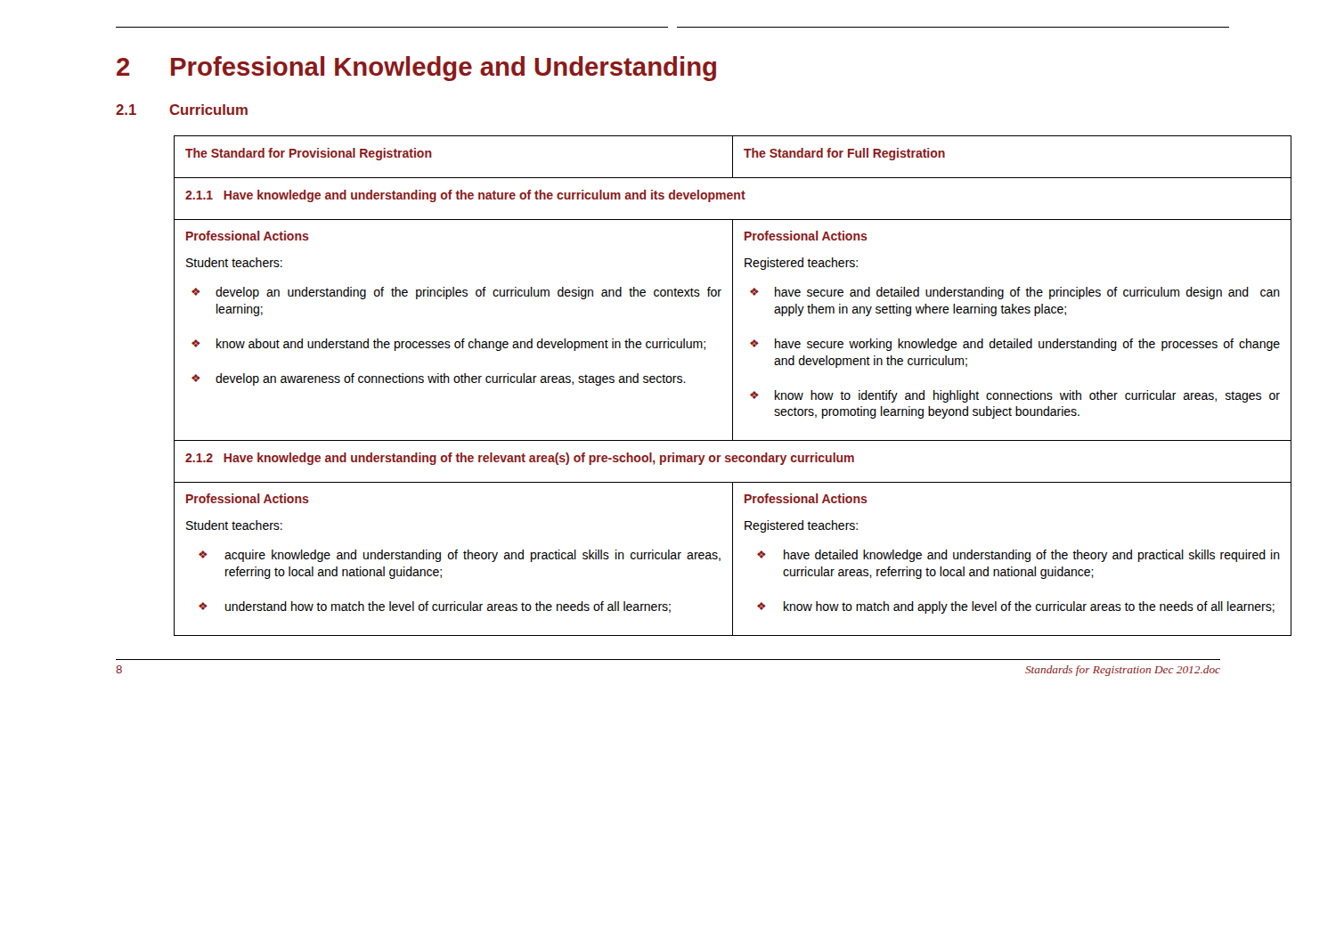2 Professional Knowledge and Understanding
2.1 Curriculum
| The Standard for Provisional Registration | The Standard for Full Registration |
| 2.1.1 Have knowledge and understanding of the nature of the curriculum and its development |
| Professional Actions Student teachers: develop an understanding of the principles of curriculum design and the contexts for learning; know about and understand the processes of change and development in the curriculum; develop an awareness of connections with other curricular areas, stages and sectors. | Professional Actions Registered teachers: have secure and detailed understanding of the principles of curriculum design and can apply them in any setting where learning takes place; have secure working knowledge and detailed understanding of the processes of change and development in the curriculum; know how to identify and highlight connections with other curricular areas, stages or sectors, promoting learning beyond subject boundaries. |
| 2.1.2 Have knowledge and understanding of the relevant area(s) of pre-school, primary or secondary curriculum |
| Professional Actions Student teachers: acquire knowledge and understanding of theory and practical skills in curricular areas, referring to local and national guidance; understand how to match the level of curricular areas to the needs of all learners; | Professional Actions Registered teachers: have detailed knowledge and understanding of the theory and practical skills required in curricular areas, referring to local and national guidance; know how to match and apply the level of the curricular areas to the needs of all learners; |
8
Standards for Registration Dec 2012.doc